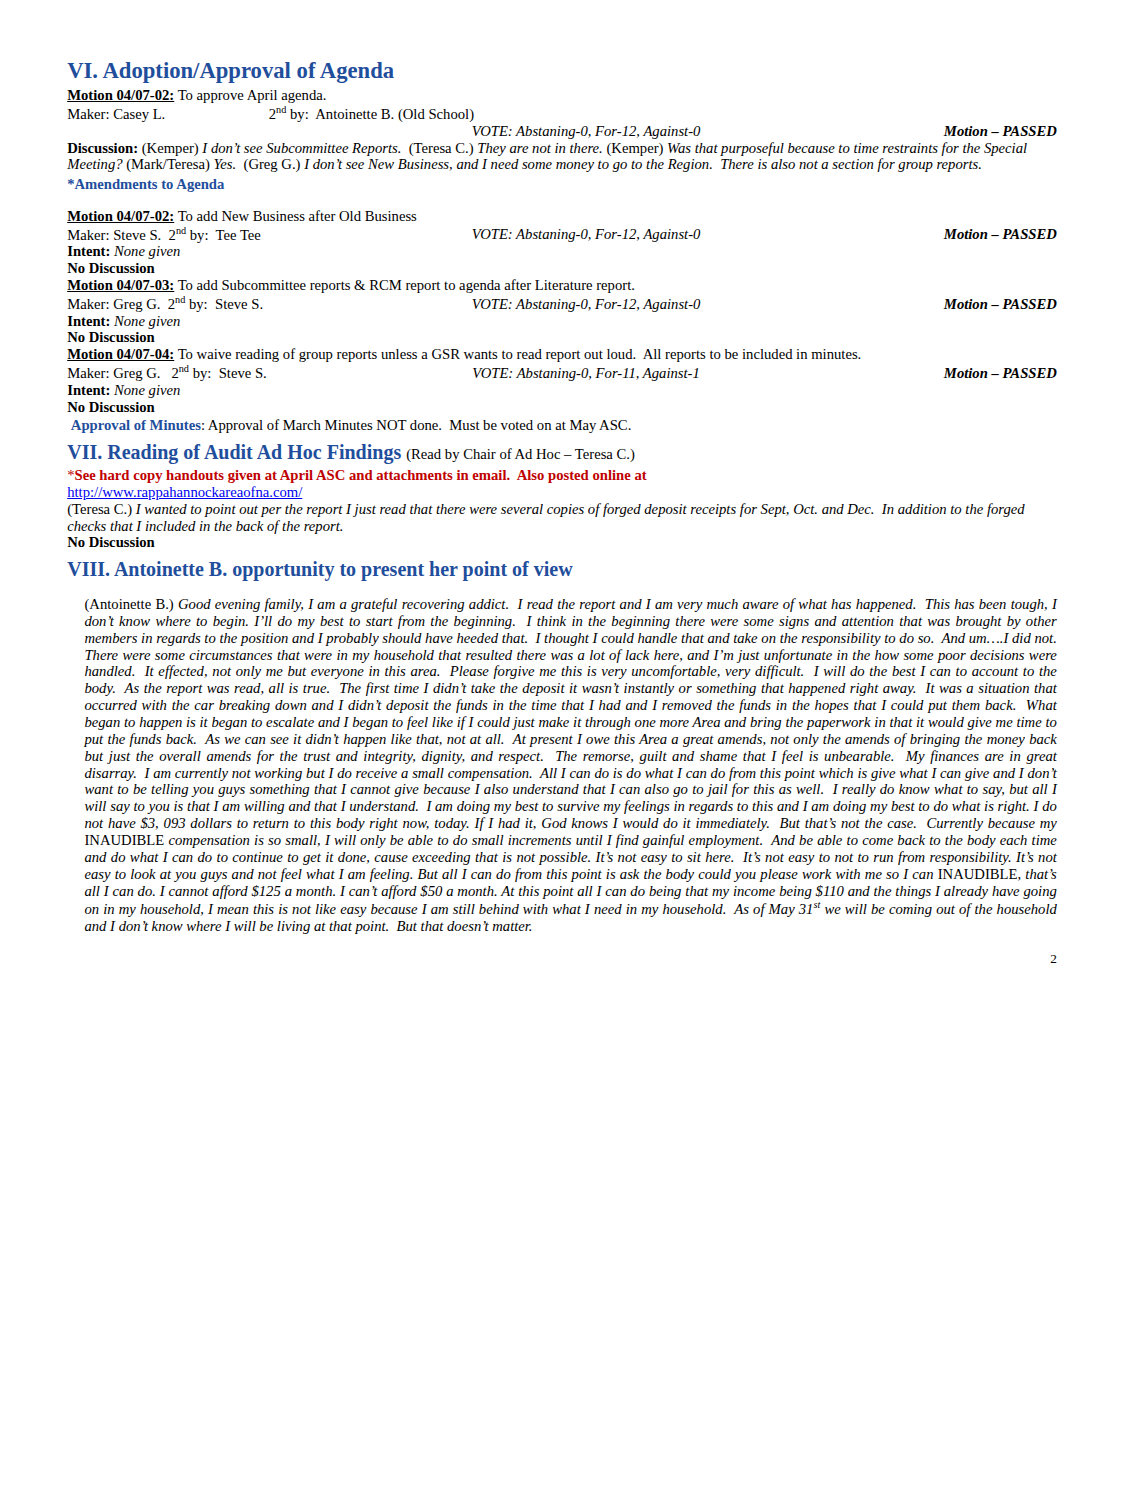VI. Adoption/Approval of Agenda
Motion 04/07-02: To approve April agenda.
Maker: Casey L. 2nd by: Antoinette B. (Old School)
VOTE: Abstaning-0, For-12, Against-0 Motion – PASSED
Discussion: (Kemper) I don’t see Subcommittee Reports. (Teresa C.) They are not in there. (Kemper) Was that purposeful because to time restraints for the Special Meeting? (Mark/Teresa) Yes. (Greg G.) I don’t see New Business, and I need some money to go to the Region. There is also not a section for group reports.
*Amendments to Agenda
Motion 04/07-02: To add New Business after Old Business
Maker: Steve S. 2nd by: Tee Tee VOTE: Abstaning-0, For-12, Against-0 Motion – PASSED
Intent: None given
No Discussion
Motion 04/07-03: To add Subcommittee reports & RCM report to agenda after Literature report.
Maker: Greg G. 2nd by: Steve S. VOTE: Abstaning-0, For-12, Against-0 Motion – PASSED
Intent: None given
No Discussion
Motion 04/07-04: To waive reading of group reports unless a GSR wants to read report out loud. All reports to be included in minutes.
Maker: Greg G. 2nd by: Steve S. VOTE: Abstaning-0, For-11, Against-1 Motion – PASSED
Intent: None given
No Discussion
Approval of Minutes: Approval of March Minutes NOT done. Must be voted on at May ASC.
VII. Reading of Audit Ad Hoc Findings (Read by Chair of Ad Hoc – Teresa C.)
*See hard copy handouts given at April ASC and attachments in email. Also posted online at
http://www.rappahannockareaofna.com/
(Teresa C.) I wanted to point out per the report I just read that there were several copies of forged deposit receipts for Sept, Oct. and Dec. In addition to the forged checks that I included in the back of the report.
No Discussion
VIII. Antoinette B. opportunity to present her point of view
(Antoinette B.) Good evening family, I am a grateful recovering addict. I read the report and I am very much aware of what has happened. This has been tough, I don’t know where to begin. I’ll do my best to start from the beginning. I think in the beginning there were some signs and attention that was brought by other members in regards to the position and I probably should have heeded that. I thought I could handle that and take on the responsibility to do so. And um….I did not. There were some circumstances that were in my household that resulted there was a lot of lack here, and I’m just unfortunate in the how some poor decisions were handled. It effected, not only me but everyone in this area. Please forgive me this is very uncomfortable, very difficult. I will do the best I can to account to the body. As the report was read, all is true. The first time I didn’t take the deposit it wasn’t instantly or something that happened right away. It was a situation that occurred with the car breaking down and I didn’t deposit the funds in the time that I had and I removed the funds in the hopes that I could put them back. What began to happen is it began to escalate and I began to feel like if I could just make it through one more Area and bring the paperwork in that it would give me time to put the funds back. As we can see it didn’t happen like that, not at all. At present I owe this Area a great amends, not only the amends of bringing the money back but just the overall amends for the trust and integrity, dignity, and respect. The remorse, guilt and shame that I feel is unbearable. My finances are in great disarray. I am currently not working but I do receive a small compensation. All I can do is do what I can do from this point which is give what I can give and I don’t want to be telling you guys something that I cannot give because I also understand that I can also go to jail for this as well. I really do know what to say, but all I will say to you is that I am willing and that I understand. I am doing my best to survive my feelings in regards to this and I am doing my best to do what is right. I do not have $3, 093 dollars to return to this body right now, today. If I had it, God knows I would do it immediately. But that’s not the case. Currently because my INAUDIBLE compensation is so small, I will only be able to do small increments until I find gainful employment. And be able to come back to the body each time and do what I can do to continue to get it done, cause exceeding that is not possible. It’s not easy to sit here. It’s not easy to not to run from responsibility. It’s not easy to look at you guys and not feel what I am feeling. But all I can do from this point is ask the body could you please work with me so I can INAUDIBLE, that’s all I can do. I cannot afford $125 a month. I can’t afford $50 a month. At this point all I can do being that my income being $110 and the things I already have going on in my household, I mean this is not like easy because I am still behind with what I need in my household. As of May 31st we will be coming out of the household and I don’t know where I will be living at that point. But that doesn’t matter.
2